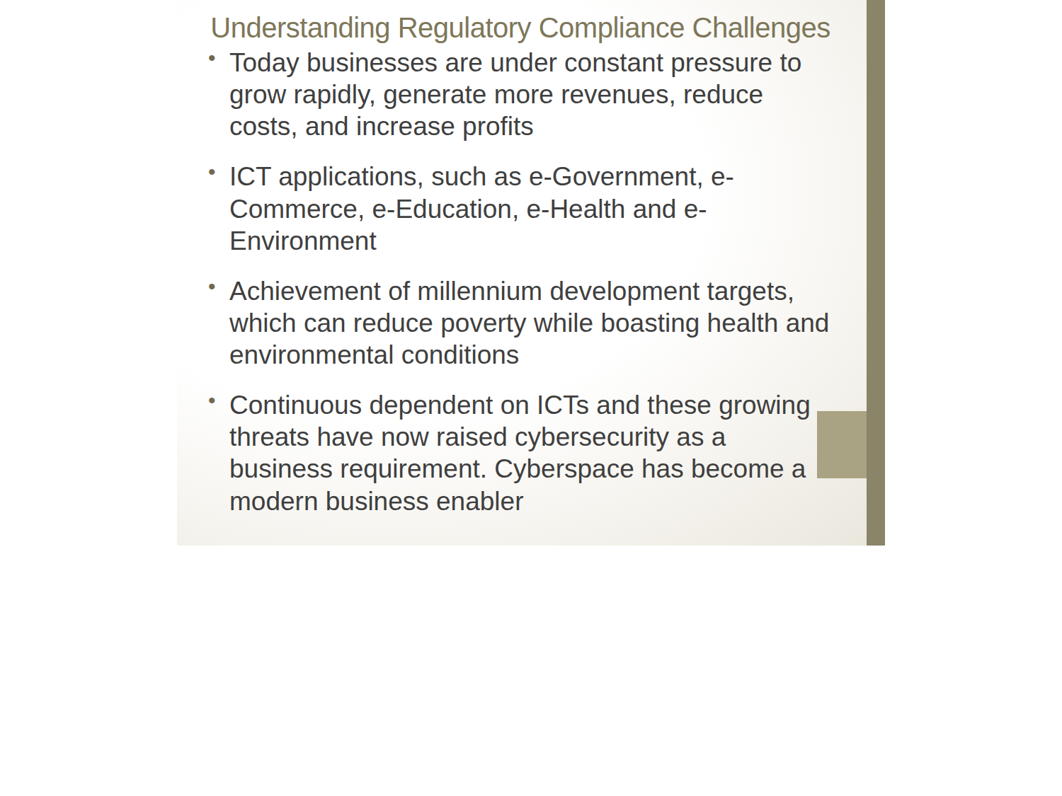Understanding Regulatory Compliance Challenges
Today businesses are under constant pressure to grow rapidly, generate more revenues, reduce costs, and increase profits
ICT applications, such as e-Government, e-Commerce, e-Education, e-Health and e-Environment
Achievement of millennium development targets, which can reduce poverty while boasting health and environmental conditions
Continuous dependent on ICTs and these growing threats have now raised cybersecurity as a business requirement. Cyberspace has become a modern business enabler